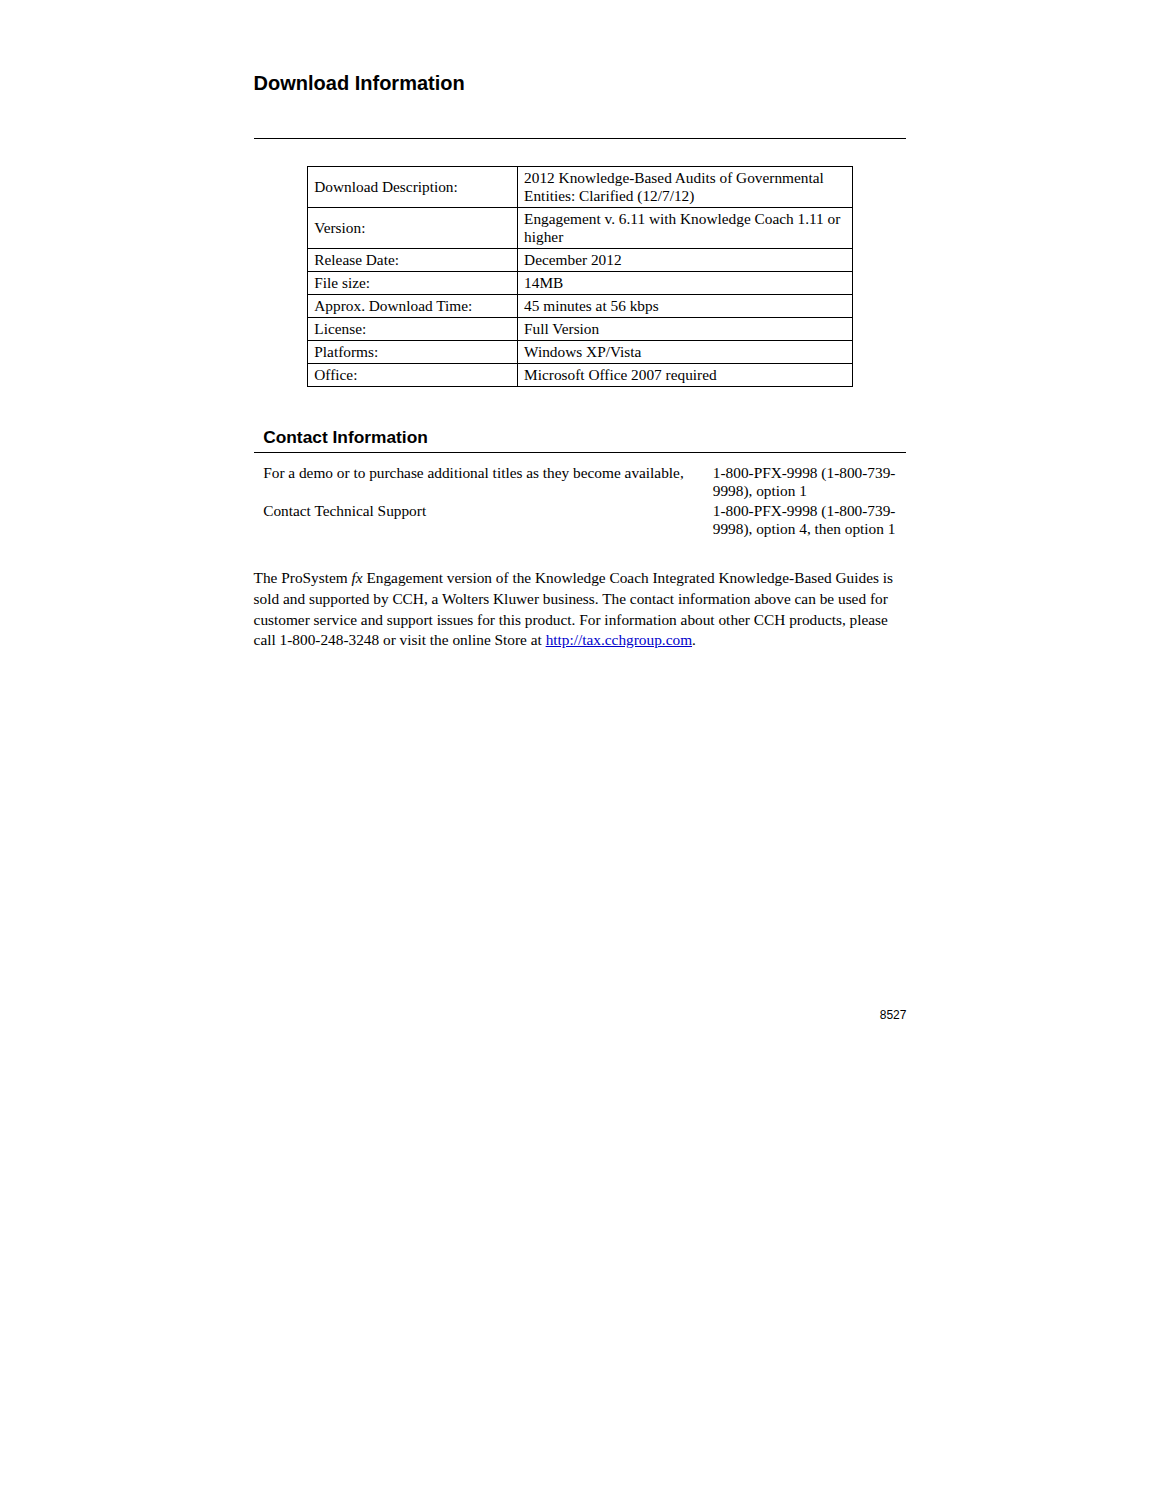Download Information
| Download Description: | 2012 Knowledge-Based Audits of Governmental Entities: Clarified (12/7/12) |
| Version: | Engagement v. 6.11 with Knowledge Coach 1.11 or higher |
| Release Date: | December 2012 |
| File size: | 14MB |
| Approx. Download Time: | 45 minutes at 56 kbps |
| License: | Full Version |
| Platforms: | Windows XP/Vista |
| Office: | Microsoft Office 2007 required |
Contact Information
| For a demo or to purchase additional titles as they become available, | 1-800-PFX-9998 (1-800-739-9998), option 1 |
| Contact Technical Support | 1-800-PFX-9998 (1-800-739-9998), option 4, then option 1 |
The ProSystem fx Engagement version of the Knowledge Coach Integrated Knowledge-Based Guides is sold and supported by CCH, a Wolters Kluwer business. The contact information above can be used for customer service and support issues for this product. For information about other CCH products, please call 1-800-248-3248 or visit the online Store at http://tax.cchgroup.com.
8527